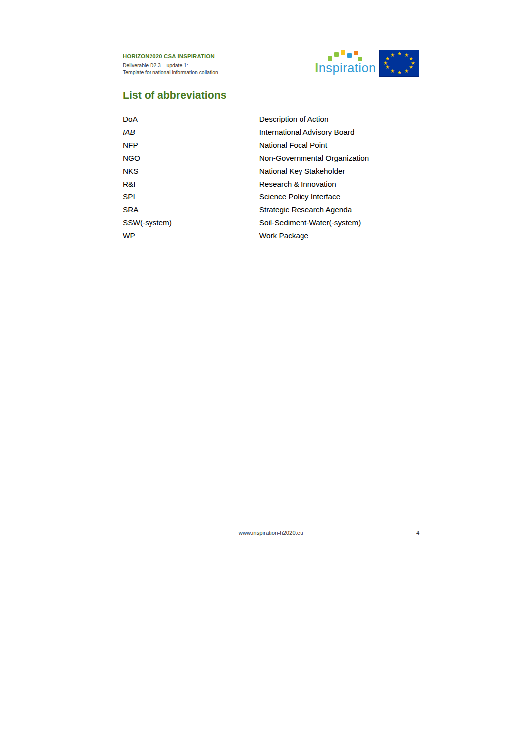HORIZON2020 CSA INSPIRATION
Deliverable D2.3 – update 1:
Template for national information collation
Inspiration
★ ★ ★ ★ ★ ★ ★ ★ ★ ★ ★ ★
List of abbreviations
| DoA | Description of Action |
| IAB | International Advisory Board |
| NFP | National Focal Point |
| NGO | Non-Governmental Organization |
| NKS | National Key Stakeholder |
| R&I | Research & Innovation |
| SPI | Science Policy Interface |
| SRA | Strategic Research Agenda |
| SSW(-system) | Soil-Sediment-Water(-system) |
| WP | Work Package |
www.inspiration-h2020.eu 4